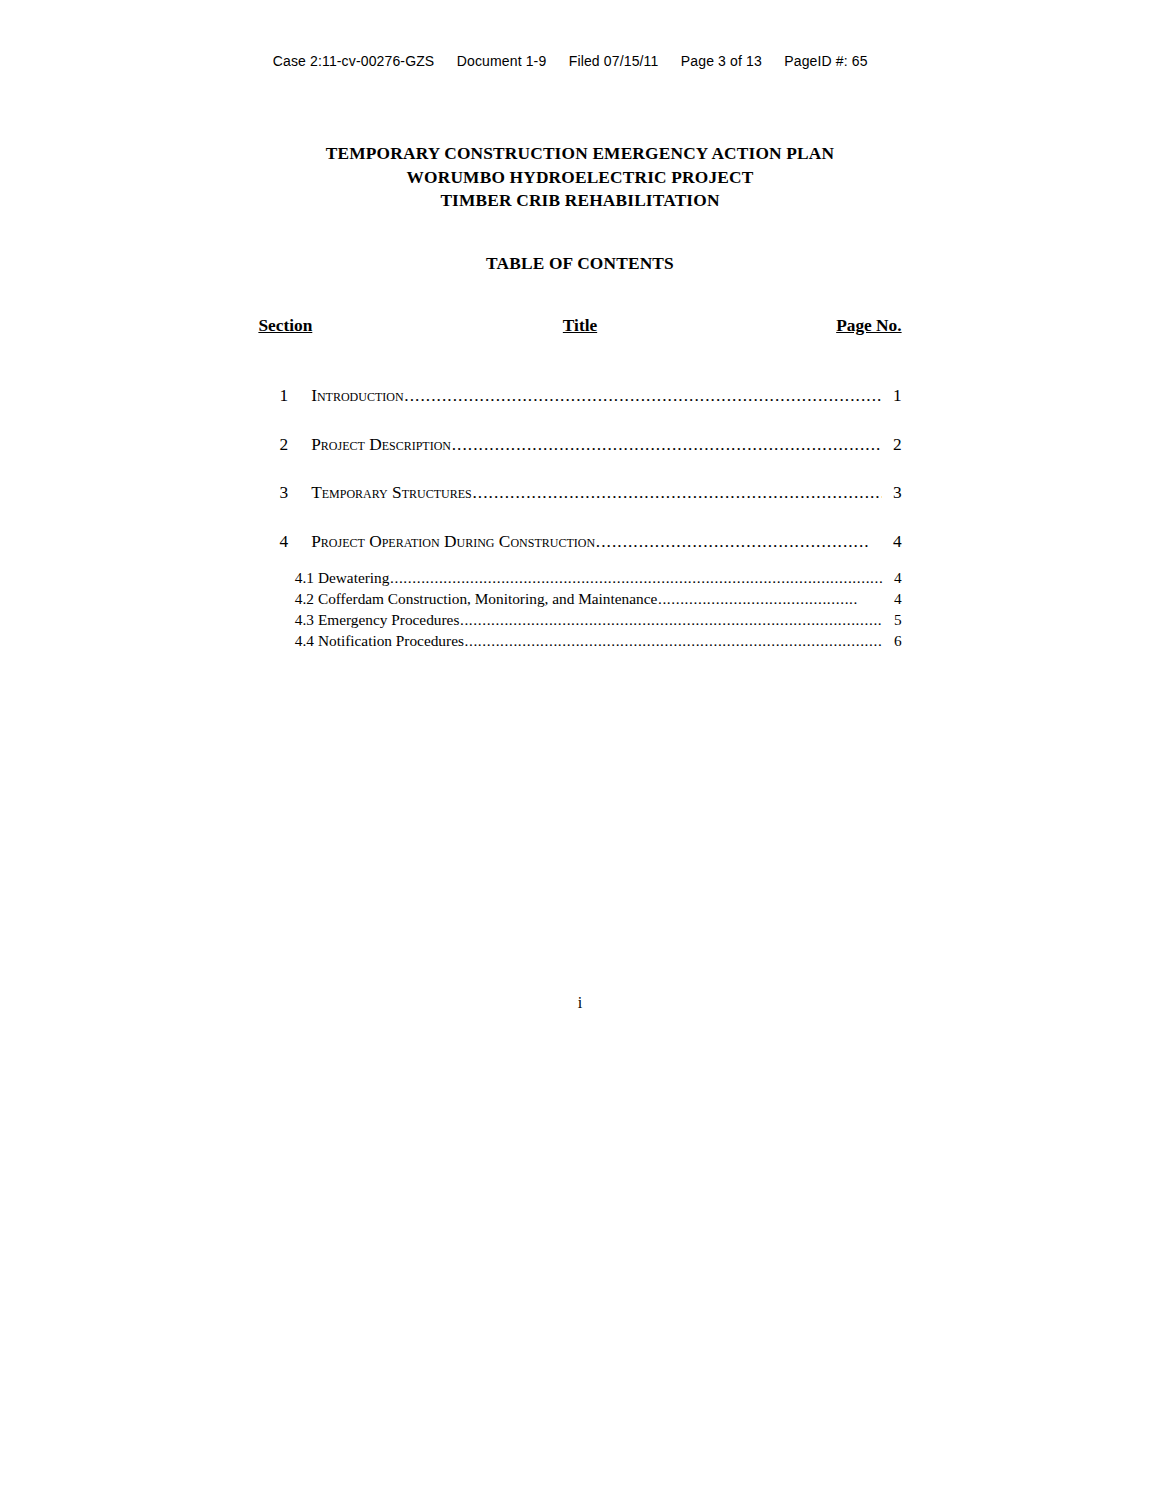Case 2:11-cv-00276-GZS Document 1-9 Filed 07/15/11 Page 3 of 13 PageID #: 65
TEMPORARY CONSTRUCTION EMERGENCY ACTION PLAN
WORUMBO HYDROELECTRIC PROJECT
TIMBER CRIB REHABILITATION
TABLE OF CONTENTS
Section Title Page No.
1 Introduction ................................................................................................. 1
2 Project Description ....................................................................................... 2
3 Temporary Structures .................................................................................. 3
4 Project Operation During Construction ................................................... 4
4.1 Dewatering ................................................................................................................. 4
4.2 Cofferdam Construction, Monitoring, and Maintenance ............................................. 4
4.3 Emergency Procedures ............................................................................................... 5
4.4 Notification Procedures .............................................................................................. 6
i